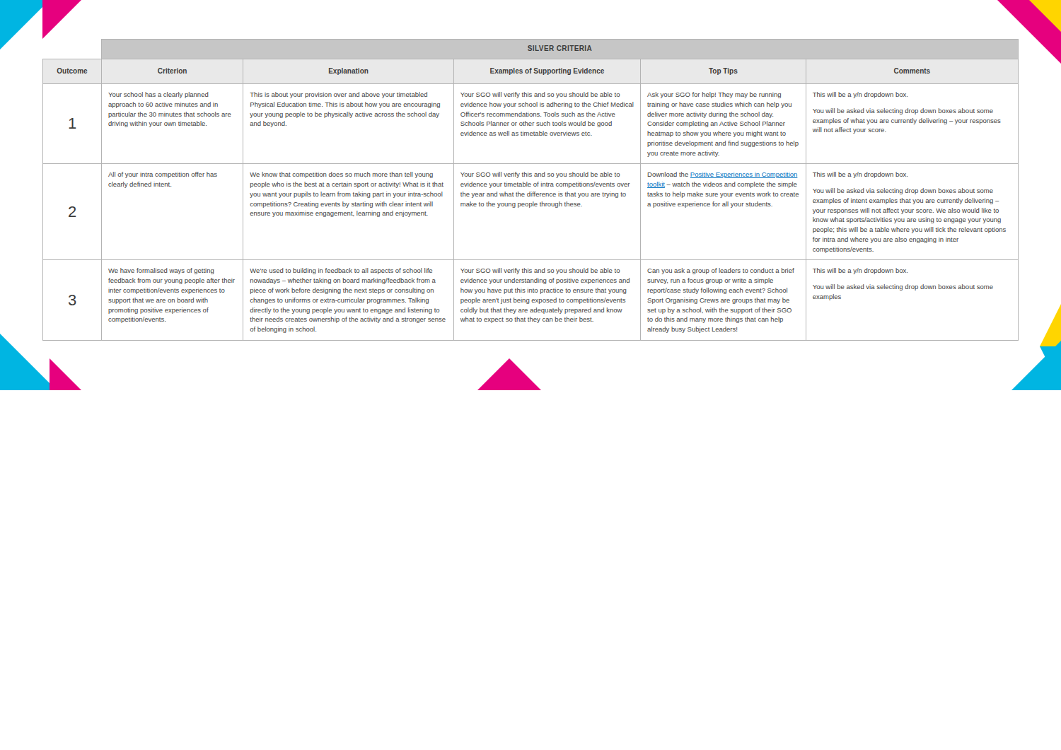| | SILVER CRITERIA |
| --- | --- |
| Outcome | Criterion | Explanation | Examples of Supporting Evidence | Top Tips | Comments |
| 1 | Your school has a clearly planned approach to 60 active minutes and in particular the 30 minutes that schools are driving within your own timetable. | This is about your provision over and above your timetabled Physical Education time. This is about how you are encouraging your young people to be physically active across the school day and beyond. | Your SGO will verify this and so you should be able to evidence how your school is adhering to the Chief Medical Officer's recommendations. Tools such as the Active Schools Planner or other such tools would be good evidence as well as timetable overviews etc. | Ask your SGO for help! They may be running training or have case studies which can help you deliver more activity during the school day. Consider completing an Active School Planner heatmap to show you where you might want to prioritise development and find suggestions to help you create more activity. | This will be a y/n dropdown box. You will be asked via selecting drop down boxes about some examples of what you are currently delivering – your responses will not affect your score. |
| 2 | All of your intra competition offer has clearly defined intent. | We know that competition does so much more than tell young people who is the best at a certain sport or activity! What is it that you want your pupils to learn from taking part in your intra-school competitions? Creating events by starting with clear intent will ensure you maximise engagement, learning and enjoyment. | Your SGO will verify this and so you should be able to evidence your timetable of intra competitions/events over the year and what the difference is that you are trying to make to the young people through these. | Download the Positive Experiences in Competition toolkit – watch the videos and complete the simple tasks to help make sure your events work to create a positive experience for all your students. | This will be a y/n dropdown box. You will be asked via selecting drop down boxes about some examples of intent examples that you are currently delivering – your responses will not affect your score. We also would like to know what sports/activities you are using to engage your young people; this will be a table where you will tick the relevant options for intra and where you are also engaging in inter competitions/events. |
| 3 | We have formalised ways of getting feedback from our young people after their inter competition/events experiences to support that we are on board with promoting positive experiences of competition/events. | We're used to building in feedback to all aspects of school life nowadays – whether taking on board marking/feedback from a piece of work before designing the next steps or consulting on changes to uniforms or extra-curricular programmes. Talking directly to the young people you want to engage and listening to their needs creates ownership of the activity and a stronger sense of belonging in school. | Your SGO will verify this and so you should be able to evidence your understanding of positive experiences and how you have put this into practice to ensure that young people aren't just being exposed to competitions/events coldly but that they are adequately prepared and know what to expect so that they can be their best. | Can you ask a group of leaders to conduct a brief survey, run a focus group or write a simple report/case study following each event? School Sport Organising Crews are groups that may be set up by a school, with the support of their SGO to do this and many more things that can help already busy Subject Leaders! | This will be a y/n dropdown box. You will be asked via selecting drop down boxes about some examples |